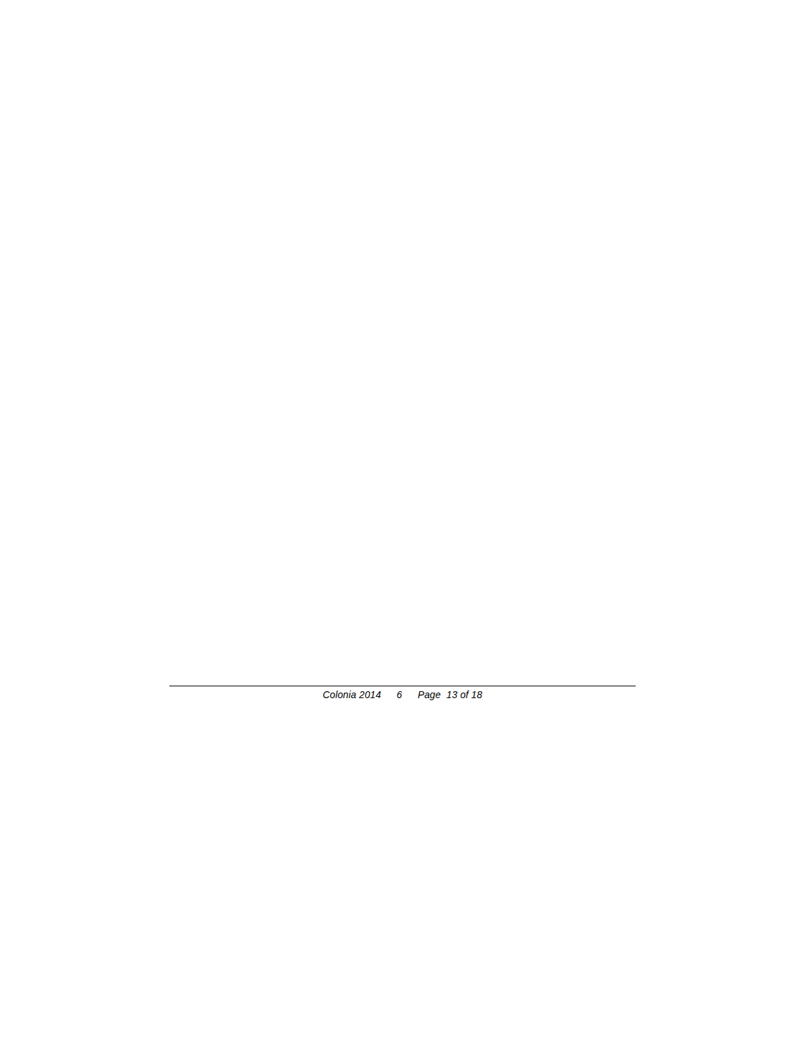Colonia 2014 6 Page 13 of 18